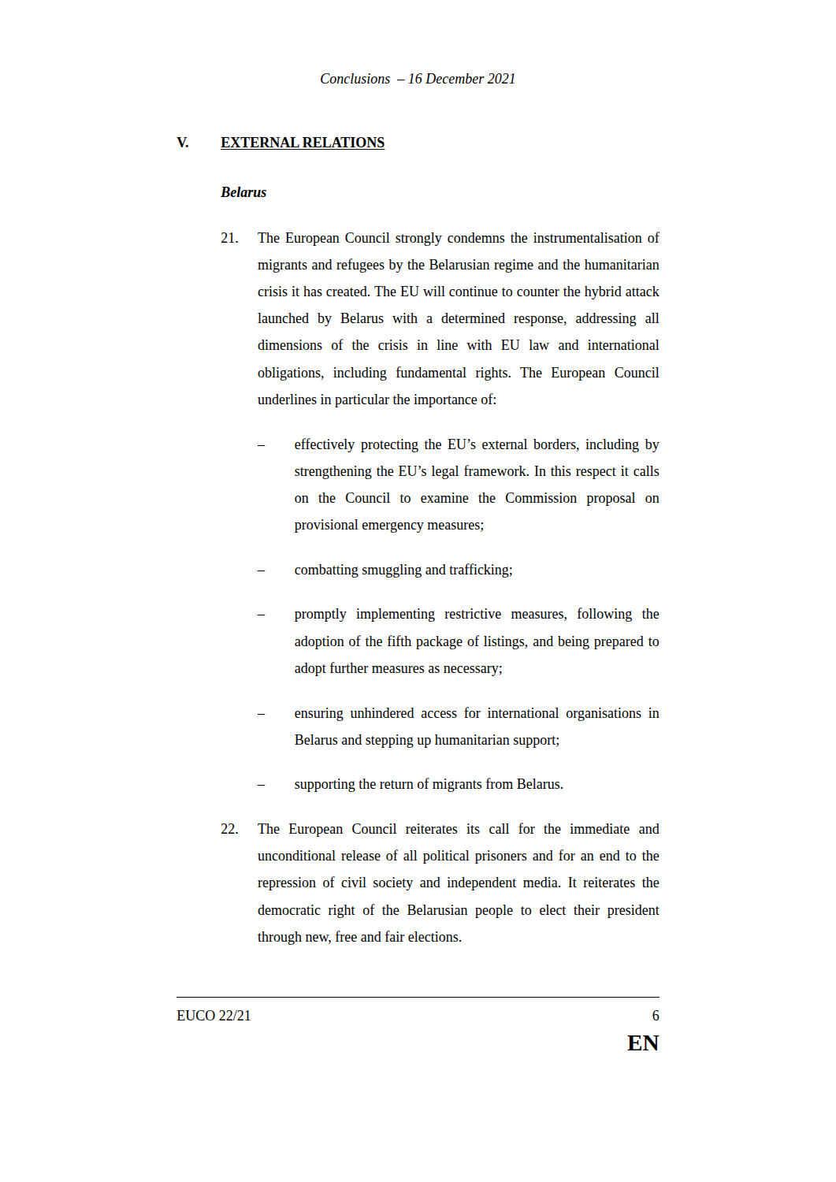Conclusions – 16 December 2021
V. EXTERNAL RELATIONS
Belarus
21. The European Council strongly condemns the instrumentalisation of migrants and refugees by the Belarusian regime and the humanitarian crisis it has created. The EU will continue to counter the hybrid attack launched by Belarus with a determined response, addressing all dimensions of the crisis in line with EU law and international obligations, including fundamental rights. The European Council underlines in particular the importance of:
–effectively protecting the EU’s external borders, including by strengthening the EU’s legal framework. In this respect it calls on the Council to examine the Commission proposal on provisional emergency measures;
–combatting smuggling and trafficking;
–promptly implementing restrictive measures, following the adoption of the fifth package of listings, and being prepared to adopt further measures as necessary;
–ensuring unhindered access for international organisations in Belarus and stepping up humanitarian support;
–supporting the return of migrants from Belarus.
22. The European Council reiterates its call for the immediate and unconditional release of all political prisoners and for an end to the repression of civil society and independent media. It reiterates the democratic right of the Belarusian people to elect their president through new, free and fair elections.
EUCO 22/21 6
EN